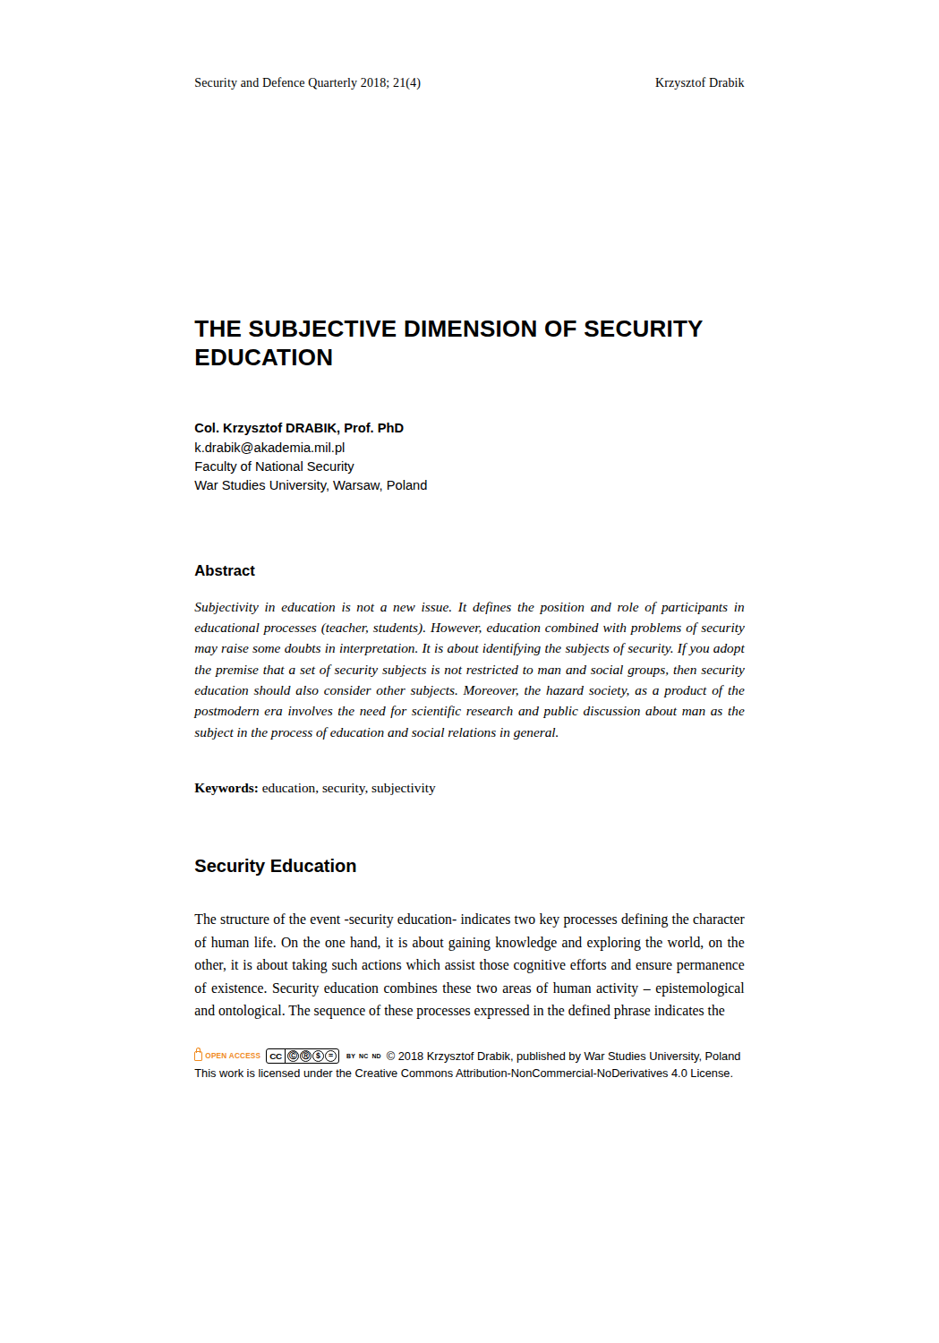Security and Defence Quarterly 2018; 21(4) Krzysztof Drabik
The Subjective Dimension of Security
Education
Col. Krzysztof DRABIK, Prof. PhD
k.drabik@akademia.mil.pl
Faculty of National Security
War Studies University, Warsaw, Poland
Abstract
Subjectivity in education is not a new issue. It defines the position and role of participants in educational processes (teacher, students). However, education combined with problems of security may raise some doubts in interpretation. It is about identifying the subjects of security. If you adopt the premise that a set of security subjects is not restricted to man and social groups, then security education should also consider other subjects. Moreover, the hazard society, as a product of the postmodern era involves the need for scientific research and public discussion about man as the subject in the process of education and social relations in general.
Keywords: education, security, subjectivity
Security Education
The structure of the event -security education- indicates two key processes defining the character of human life. On the one hand, it is about gaining knowledge and exploring the world, on the other, it is about taking such actions which assist those cognitive efforts and ensure permanence of existence. Security education combines these two areas of human activity – epistemological and ontological. The sequence of these processes expressed in the defined phrase indicates the
Open Access CC ⒸⓇ$= BY NC ND © 2018 Krzysztof Drabik, published by War Studies University, Poland
This work is licensed under the Creative Commons Attribution-NonCommercial-NoDerivatives 4.0 License.